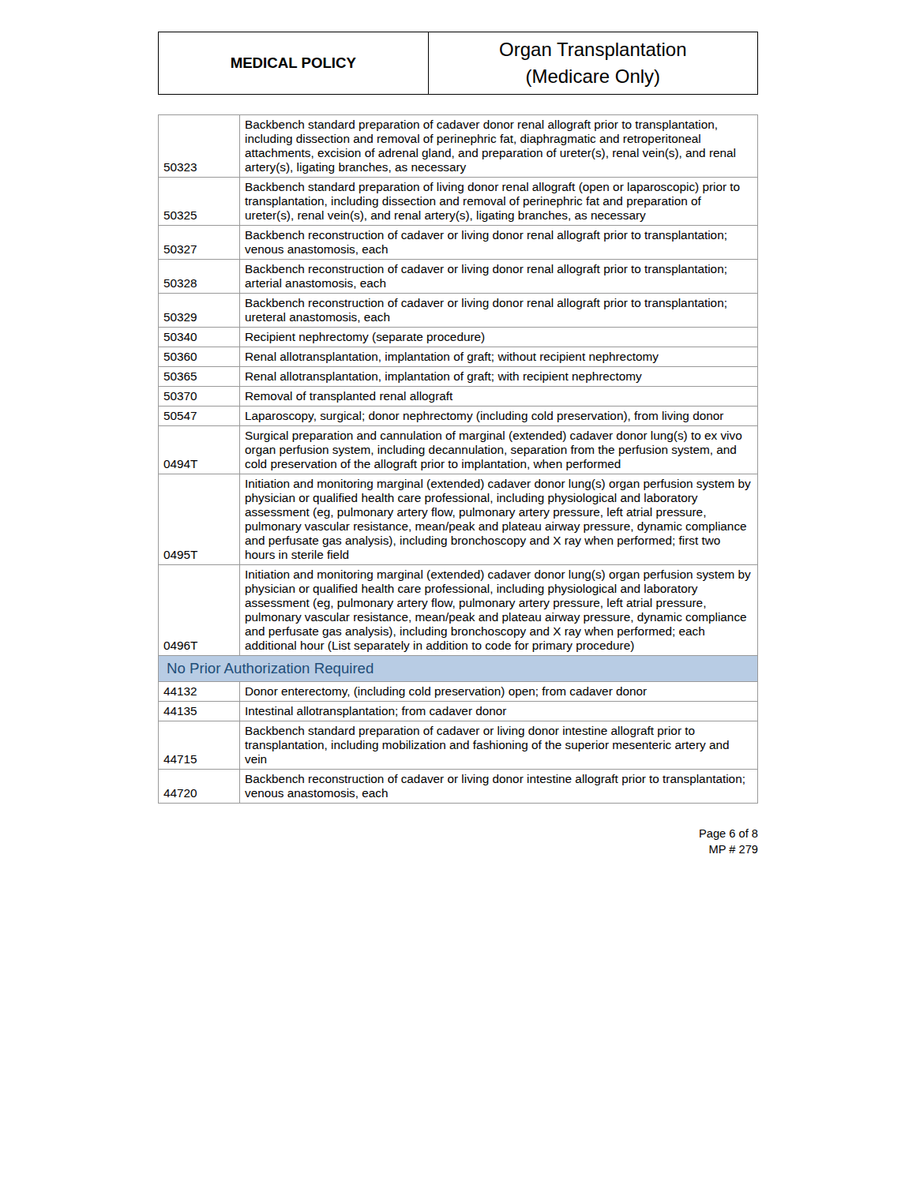| MEDICAL POLICY | Organ Transplantation (Medicare Only) |
| 50323 | Backbench standard preparation of cadaver donor renal allograft prior to transplantation, including dissection and removal of perinephric fat, diaphragmatic and retroperitoneal attachments, excision of adrenal gland, and preparation of ureter(s), renal vein(s), and renal artery(s), ligating branches, as necessary |
| 50325 | Backbench standard preparation of living donor renal allograft (open or laparoscopic) prior to transplantation, including dissection and removal of perinephric fat and preparation of ureter(s), renal vein(s), and renal artery(s), ligating branches, as necessary |
| 50327 | Backbench reconstruction of cadaver or living donor renal allograft prior to transplantation; venous anastomosis, each |
| 50328 | Backbench reconstruction of cadaver or living donor renal allograft prior to transplantation; arterial anastomosis, each |
| 50329 | Backbench reconstruction of cadaver or living donor renal allograft prior to transplantation; ureteral anastomosis, each |
| 50340 | Recipient nephrectomy (separate procedure) |
| 50360 | Renal allotransplantation, implantation of graft; without recipient nephrectomy |
| 50365 | Renal allotransplantation, implantation of graft; with recipient nephrectomy |
| 50370 | Removal of transplanted renal allograft |
| 50547 | Laparoscopy, surgical; donor nephrectomy (including cold preservation), from living donor |
| 0494T | Surgical preparation and cannulation of marginal (extended) cadaver donor lung(s) to ex vivo organ perfusion system, including decannulation, separation from the perfusion system, and cold preservation of the allograft prior to implantation, when performed |
| 0495T | Initiation and monitoring marginal (extended) cadaver donor lung(s) organ perfusion system by physician or qualified health care professional, including physiological and laboratory assessment (eg, pulmonary artery flow, pulmonary artery pressure, left atrial pressure, pulmonary vascular resistance, mean/peak and plateau airway pressure, dynamic compliance and perfusate gas analysis), including bronchoscopy and X ray when performed; first two hours in sterile field |
| 0496T | Initiation and monitoring marginal (extended) cadaver donor lung(s) organ perfusion system by physician or qualified health care professional, including physiological and laboratory assessment (eg, pulmonary artery flow, pulmonary artery pressure, left atrial pressure, pulmonary vascular resistance, mean/peak and plateau airway pressure, dynamic compliance and perfusate gas analysis), including bronchoscopy and X ray when performed; each additional hour (List separately in addition to code for primary procedure) |
| No Prior Authorization Required |
| 44132 | Donor enterectomy, (including cold preservation) open; from cadaver donor |
| 44135 | Intestinal allotransplantation; from cadaver donor |
| 44715 | Backbench standard preparation of cadaver or living donor intestine allograft prior to transplantation, including mobilization and fashioning of the superior mesenteric artery and vein |
| 44720 | Backbench reconstruction of cadaver or living donor intestine allograft prior to transplantation; venous anastomosis, each |
Page 6 of 8
MP # 279